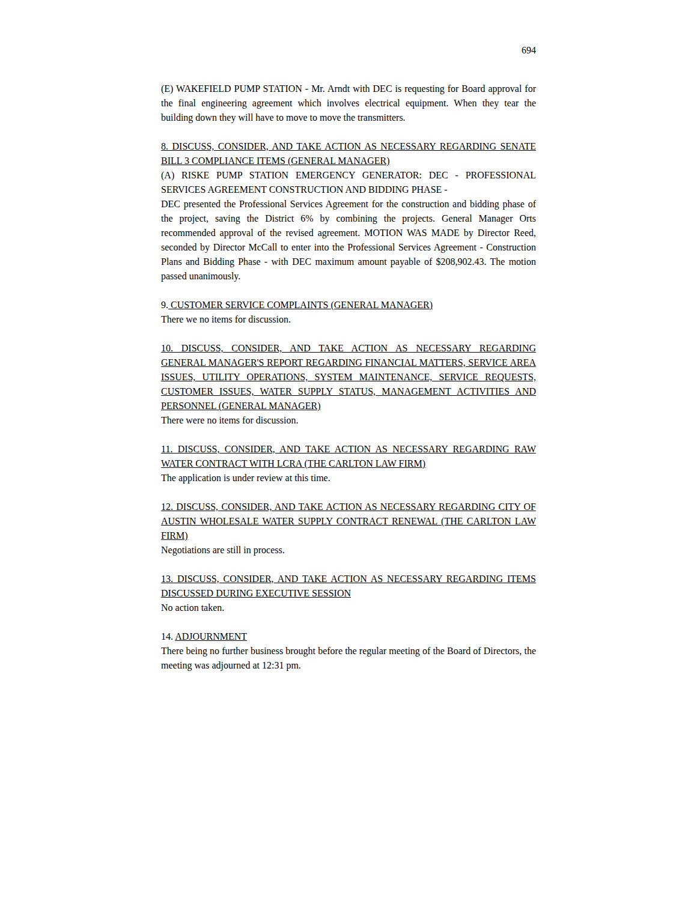694
(E) WAKEFIELD PUMP STATION - Mr. Arndt with DEC is requesting for Board approval for the final engineering agreement which involves electrical equipment. When they tear the building down they will have to move to move the transmitters.
8. DISCUSS, CONSIDER, AND TAKE ACTION AS NECESSARY REGARDING SENATE BILL 3 COMPLIANCE ITEMS (GENERAL MANAGER)
(A) RISKE PUMP STATION EMERGENCY GENERATOR: DEC - PROFESSIONAL SERVICES AGREEMENT CONSTRUCTION AND BIDDING PHASE -
DEC presented the Professional Services Agreement for the construction and bidding phase of the project, saving the District 6% by combining the projects. General Manager Orts recommended approval of the revised agreement. MOTION WAS MADE by Director Reed, seconded by Director McCall to enter into the Professional Services Agreement - Construction Plans and Bidding Phase - with DEC maximum amount payable of $208,902.43. The motion passed unanimously.
9. CUSTOMER SERVICE COMPLAINTS (GENERAL MANAGER)
There we no items for discussion.
10. DISCUSS, CONSIDER, AND TAKE ACTION AS NECESSARY REGARDING GENERAL MANAGER'S REPORT REGARDING FINANCIAL MATTERS, SERVICE AREA ISSUES, UTILITY OPERATIONS, SYSTEM MAINTENANCE, SERVICE REQUESTS, CUSTOMER ISSUES, WATER SUPPLY STATUS, MANAGEMENT ACTIVITIES AND PERSONNEL (GENERAL MANAGER)
There were no items for discussion.
11. DISCUSS, CONSIDER, AND TAKE ACTION AS NECESSARY REGARDING RAW WATER CONTRACT WITH LCRA (THE CARLTON LAW FIRM)
The application is under review at this time.
12. DISCUSS, CONSIDER, AND TAKE ACTION AS NECESSARY REGARDING CITY OF AUSTIN WHOLESALE WATER SUPPLY CONTRACT RENEWAL (THE CARLTON LAW FIRM)
Negotiations are still in process.
13. DISCUSS, CONSIDER, AND TAKE ACTION AS NECESSARY REGARDING ITEMS DISCUSSED DURING EXECUTIVE SESSION
No action taken.
14. ADJOURNMENT
There being no further business brought before the regular meeting of the Board of Directors, the meeting was adjourned at 12:31 pm.